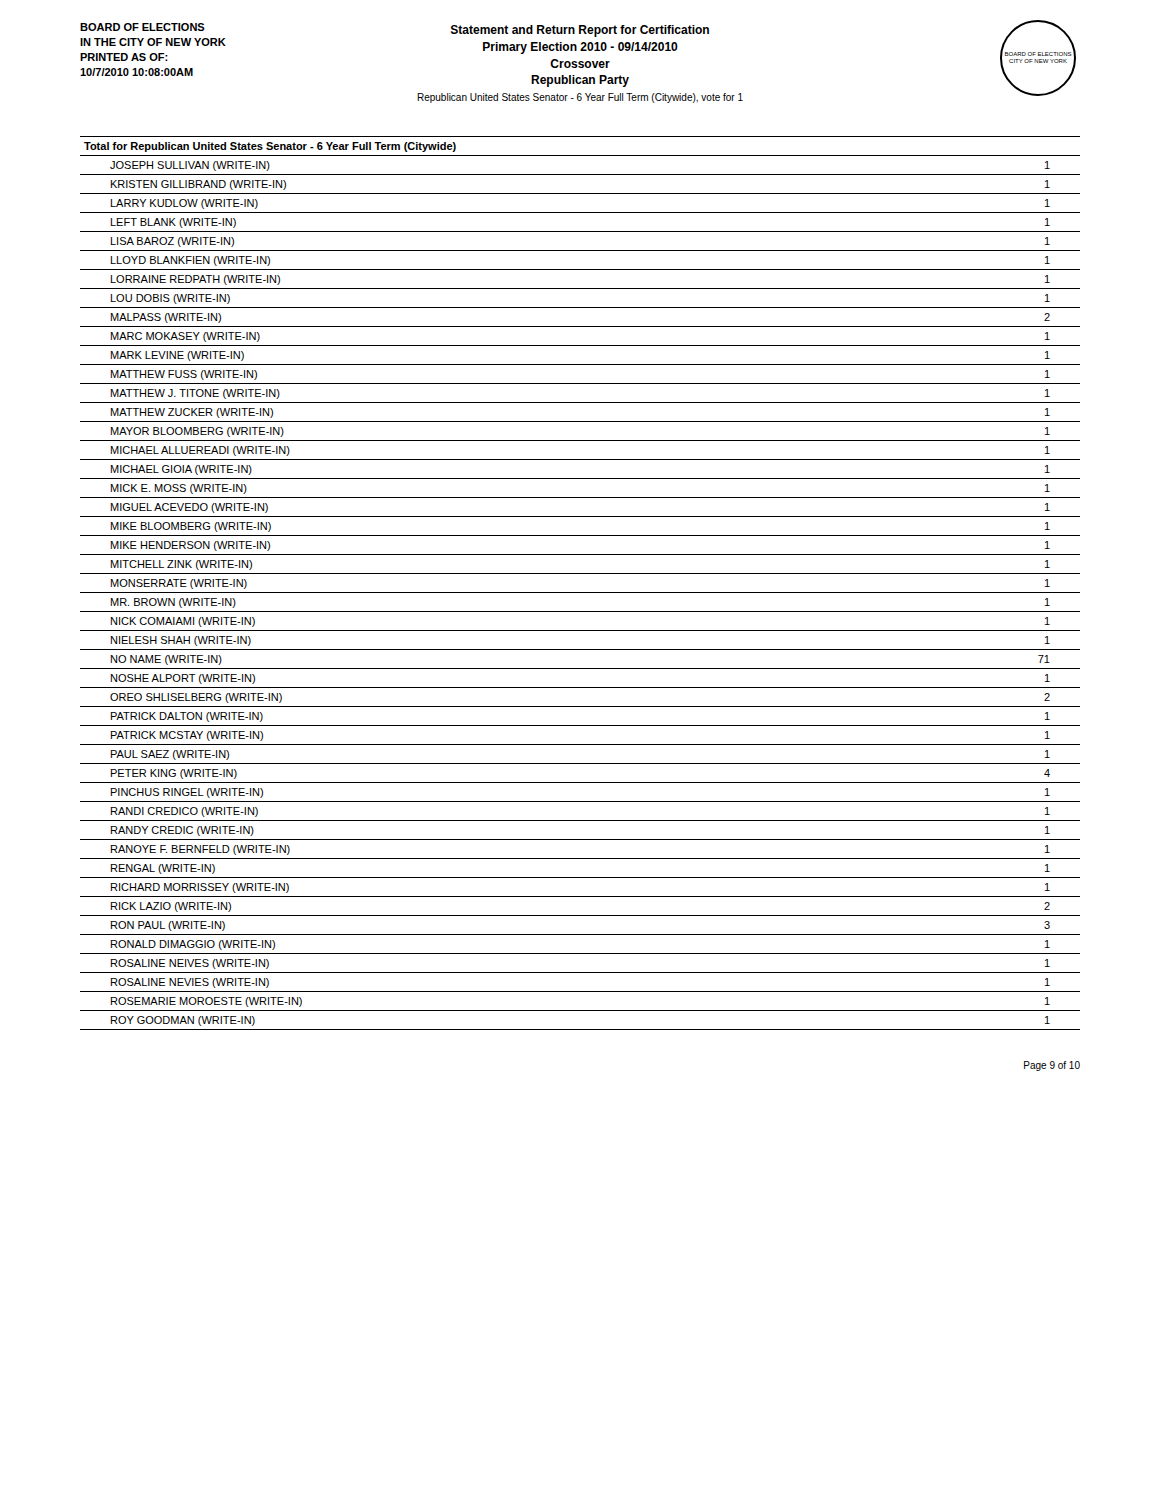BOARD OF ELECTIONS
IN THE CITY OF NEW YORK
PRINTED AS OF:
10/7/2010 10:08:00AM
Statement and Return Report for Certification
Primary Election 2010 - 09/14/2010
Crossover
Republican Party
Republican United States Senator - 6 Year Full Term (Citywide), vote for 1
BOARD OF ELECTIONS
CITY OF NEW YORK
Total for Republican United States Senator - 6 Year Full Term (Citywide)
| JOSEPH SULLIVAN (WRITE-IN) | 1 |
| KRISTEN GILLIBRAND (WRITE-IN) | 1 |
| LARRY KUDLOW (WRITE-IN) | 1 |
| LEFT BLANK (WRITE-IN) | 1 |
| LISA BAROZ (WRITE-IN) | 1 |
| LLOYD BLANKFIEN (WRITE-IN) | 1 |
| LORRAINE REDPATH (WRITE-IN) | 1 |
| LOU DOBIS (WRITE-IN) | 1 |
| MALPASS (WRITE-IN) | 2 |
| MARC MOKASEY (WRITE-IN) | 1 |
| MARK LEVINE (WRITE-IN) | 1 |
| MATTHEW FUSS (WRITE-IN) | 1 |
| MATTHEW J. TITONE (WRITE-IN) | 1 |
| MATTHEW ZUCKER (WRITE-IN) | 1 |
| MAYOR BLOOMBERG (WRITE-IN) | 1 |
| MICHAEL ALLUEREADI (WRITE-IN) | 1 |
| MICHAEL GIOIA (WRITE-IN) | 1 |
| MICK E. MOSS (WRITE-IN) | 1 |
| MIGUEL ACEVEDO (WRITE-IN) | 1 |
| MIKE BLOOMBERG (WRITE-IN) | 1 |
| MIKE HENDERSON (WRITE-IN) | 1 |
| MITCHELL ZINK (WRITE-IN) | 1 |
| MONSERRATE (WRITE-IN) | 1 |
| MR. BROWN (WRITE-IN) | 1 |
| NICK COMAIAMI (WRITE-IN) | 1 |
| NIELESH SHAH (WRITE-IN) | 1 |
| NO NAME (WRITE-IN) | 71 |
| NOSHE ALPORT (WRITE-IN) | 1 |
| OREO SHLISELBERG (WRITE-IN) | 2 |
| PATRICK DALTON (WRITE-IN) | 1 |
| PATRICK MCSTAY (WRITE-IN) | 1 |
| PAUL SAEZ (WRITE-IN) | 1 |
| PETER KING (WRITE-IN) | 4 |
| PINCHUS RINGEL (WRITE-IN) | 1 |
| RANDI CREDICO (WRITE-IN) | 1 |
| RANDY CREDIC (WRITE-IN) | 1 |
| RANOYE F. BERNFELD (WRITE-IN) | 1 |
| RENGAL (WRITE-IN) | 1 |
| RICHARD MORRISSEY (WRITE-IN) | 1 |
| RICK LAZIO (WRITE-IN) | 2 |
| RON PAUL (WRITE-IN) | 3 |
| RONALD DIMAGGIO (WRITE-IN) | 1 |
| ROSALINE NEIVES (WRITE-IN) | 1 |
| ROSALINE NEVIES (WRITE-IN) | 1 |
| ROSEMARIE MOROESTE (WRITE-IN) | 1 |
| ROY GOODMAN (WRITE-IN) | 1 |
Page 9 of 10